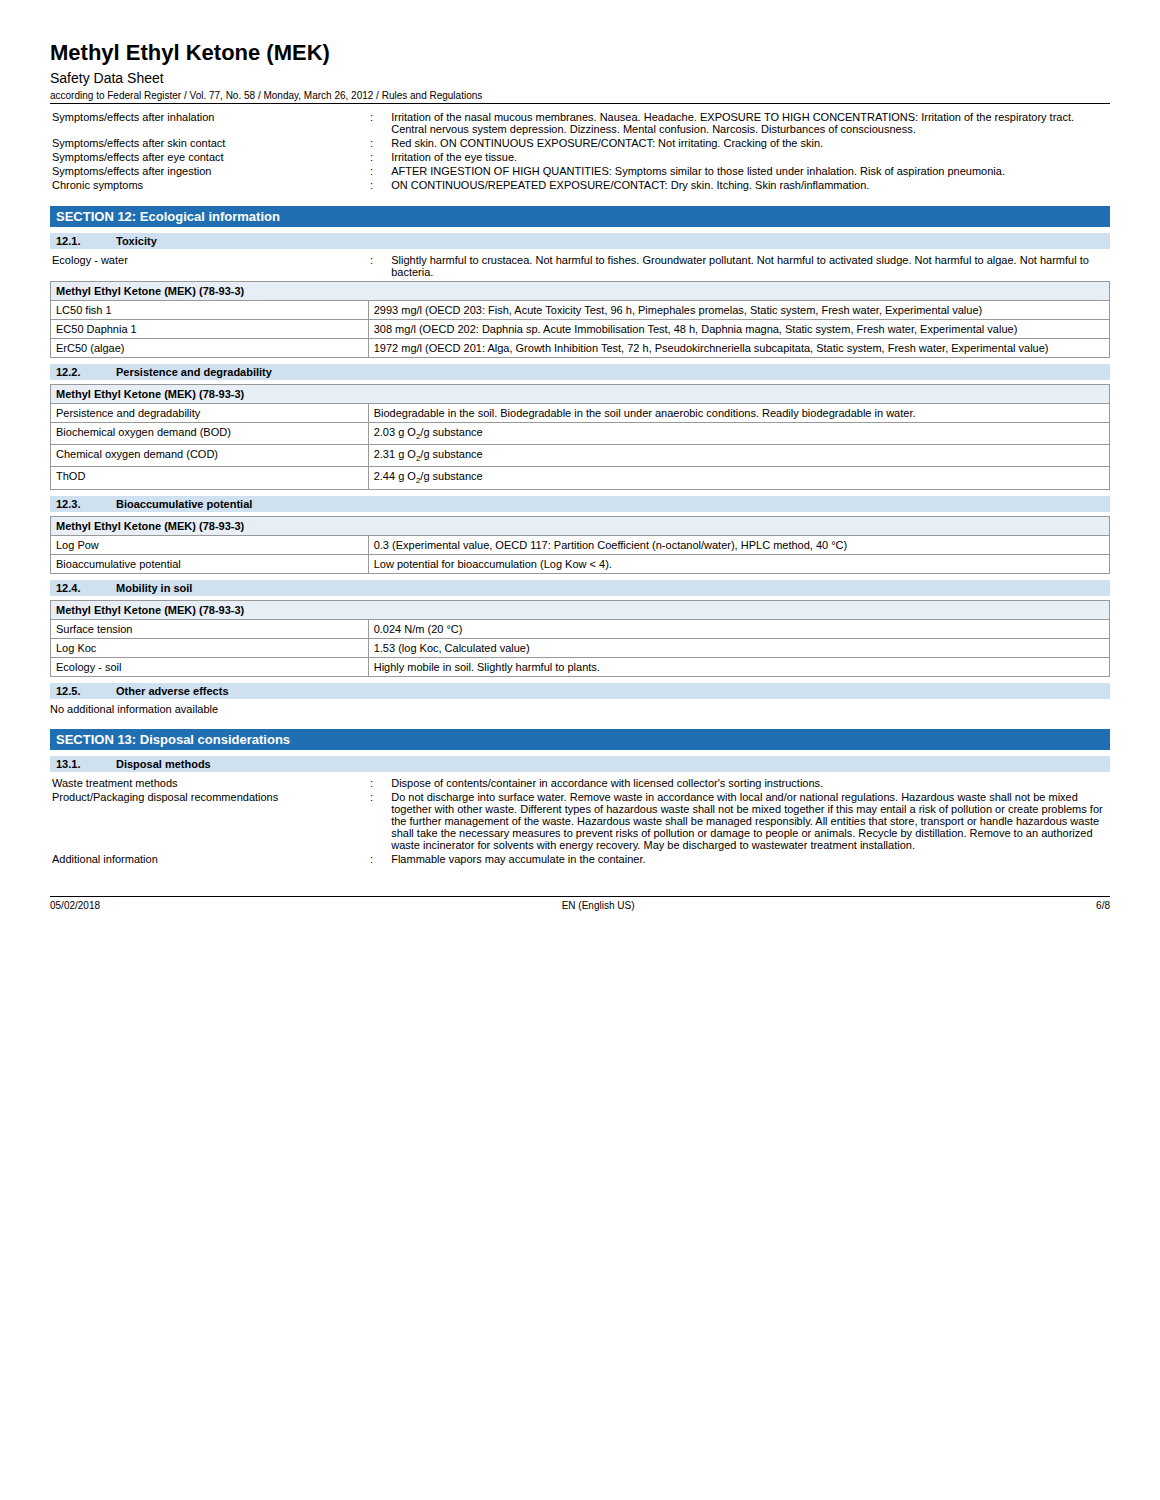Methyl Ethyl Ketone (MEK)
Safety Data Sheet
according to Federal Register / Vol. 77, No. 58 / Monday, March 26, 2012 / Rules and Regulations
| Symptoms/effects after inhalation | : | Irritation of the nasal mucous membranes. Nausea. Headache. EXPOSURE TO HIGH CONCENTRATIONS: Irritation of the respiratory tract. Central nervous system depression. Dizziness. Mental confusion. Narcosis. Disturbances of consciousness. |
| Symptoms/effects after skin contact | : | Red skin. ON CONTINUOUS EXPOSURE/CONTACT: Not irritating. Cracking of the skin. |
| Symptoms/effects after eye contact | : | Irritation of the eye tissue. |
| Symptoms/effects after ingestion | : | AFTER INGESTION OF HIGH QUANTITIES: Symptoms similar to those listed under inhalation. Risk of aspiration pneumonia. |
| Chronic symptoms | : | ON CONTINUOUS/REPEATED EXPOSURE/CONTACT: Dry skin. Itching. Skin rash/inflammation. |
SECTION 12: Ecological information
12.1. Toxicity
| Ecology - water | : | Slightly harmful to crustacea. Not harmful to fishes. Groundwater pollutant. Not harmful to activated sludge. Not harmful to algae. Not harmful to bacteria. |
| Methyl Ethyl Ketone (MEK) (78-93-3) |
| LC50 fish 1 | 2993 mg/l (OECD 203: Fish, Acute Toxicity Test, 96 h, Pimephales promelas, Static system, Fresh water, Experimental value) |
| EC50 Daphnia 1 | 308 mg/l (OECD 202: Daphnia sp. Acute Immobilisation Test, 48 h, Daphnia magna, Static system, Fresh water, Experimental value) |
| ErC50 (algae) | 1972 mg/l (OECD 201: Alga, Growth Inhibition Test, 72 h, Pseudokirchneriella subcapitata, Static system, Fresh water, Experimental value) |
12.2. Persistence and degradability
| Methyl Ethyl Ketone (MEK) (78-93-3) |
| Persistence and degradability | Biodegradable in the soil. Biodegradable in the soil under anaerobic conditions. Readily biodegradable in water. |
| Biochemical oxygen demand (BOD) | 2.03 g O 2 /g substance |
| Chemical oxygen demand (COD) | 2.31 g O 2 /g substance |
| ThOD | 2.44 g O 2 /g substance |
12.3. Bioaccumulative potential
| Methyl Ethyl Ketone (MEK) (78-93-3) |
| Log Pow | 0.3 (Experimental value, OECD 117: Partition Coefficient (n-octanol/water), HPLC method, 40 °C) |
| Bioaccumulative potential | Low potential for bioaccumulation (Log Kow < 4). |
12.4. Mobility in soil
| Methyl Ethyl Ketone (MEK) (78-93-3) |
| Surface tension | 0.024 N/m (20 °C) |
| Log Koc | 1.53 (log Koc, Calculated value) |
| Ecology - soil | Highly mobile in soil. Slightly harmful to plants. |
12.5. Other adverse effects
No additional information available
SECTION 13: Disposal considerations
13.1. Disposal methods
| Waste treatment methods | : | Dispose of contents/container in accordance with licensed collector's sorting instructions. |
| Product/Packaging disposal recommendations | : | Do not discharge into surface water. Remove waste in accordance with local and/or national regulations. Hazardous waste shall not be mixed together with other waste. Different types of hazardous waste shall not be mixed together if this may entail a risk of pollution or create problems for the further management of the waste. Hazardous waste shall be managed responsibly. All entities that store, transport or handle hazardous waste shall take the necessary measures to prevent risks of pollution or damage to people or animals. Recycle by distillation. Remove to an authorized waste incinerator for solvents with energy recovery. May be discharged to wastewater treatment installation. |
| Additional information | : | Flammable vapors may accumulate in the container. |
05/02/2018 EN (English US) 6/8